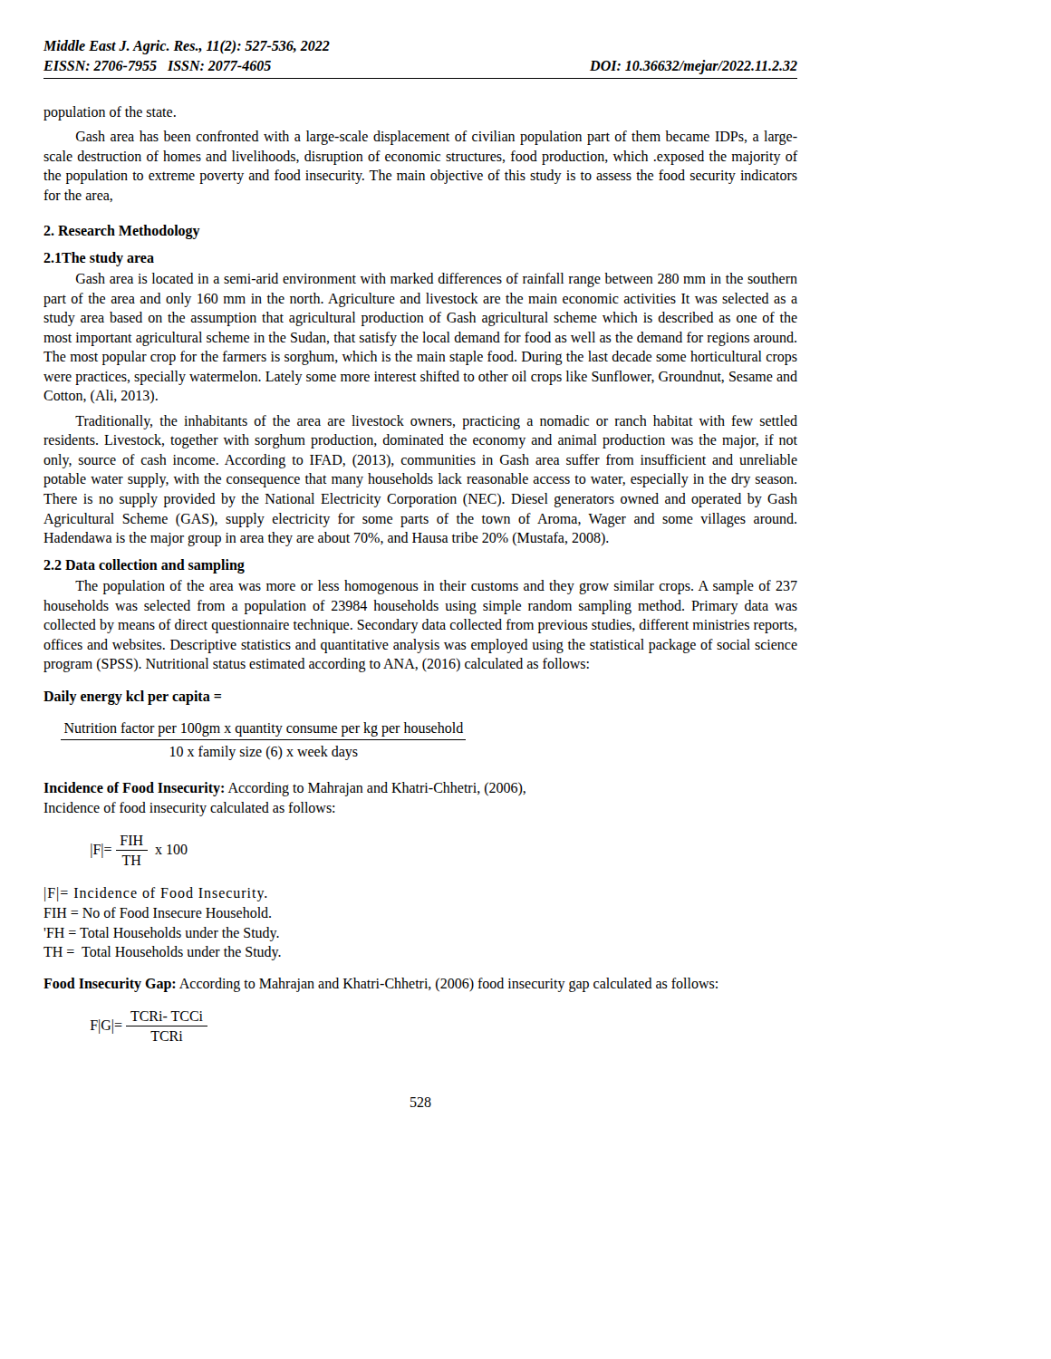Middle East J. Agric. Res., 11(2): 527-536, 2022
EISSN: 2706-7955 ISSN: 2077-4605 DOI: 10.36632/mejar/2022.11.2.32
population of the state.
Gash area has been confronted with a large-scale displacement of civilian population part of them became IDPs, a large-scale destruction of homes and livelihoods, disruption of economic structures, food production, which .exposed the majority of the population to extreme poverty and food insecurity. The main objective of this study is to assess the food security indicators for the area,
2. Research Methodology
2.1The study area
Gash area is located in a semi-arid environment with marked differences of rainfall range between 280 mm in the southern part of the area and only 160 mm in the north. Agriculture and livestock are the main economic activities It was selected as a study area based on the assumption that agricultural production of Gash agricultural scheme which is described as one of the most important agricultural scheme in the Sudan, that satisfy the local demand for food as well as the demand for regions around. The most popular crop for the farmers is sorghum, which is the main staple food. During the last decade some horticultural crops were practices, specially watermelon. Lately some more interest shifted to other oil crops like Sunflower, Groundnut, Sesame and Cotton, (Ali, 2013).
Traditionally, the inhabitants of the area are livestock owners, practicing a nomadic or ranch habitat with few settled residents. Livestock, together with sorghum production, dominated the economy and animal production was the major, if not only, source of cash income. According to IFAD, (2013), communities in Gash area suffer from insufficient and unreliable potable water supply, with the consequence that many households lack reasonable access to water, especially in the dry season. There is no supply provided by the National Electricity Corporation (NEC). Diesel generators owned and operated by Gash Agricultural Scheme (GAS), supply electricity for some parts of the town of Aroma, Wager and some villages around. Hadendawa is the major group in area they are about 70%, and Hausa tribe 20% (Mustafa, 2008).
2.2 Data collection and sampling
The population of the area was more or less homogenous in their customs and they grow similar crops. A sample of 237 households was selected from a population of 23984 households using simple random sampling method. Primary data was collected by means of direct questionnaire technique. Secondary data collected from previous studies, different ministries reports, offices and websites. Descriptive statistics and quantitative analysis was employed using the statistical package of social science program (SPSS). Nutritional status estimated according to ANA, (2016) calculated as follows:
Daily energy kcl per capita =
Nutrition factor per 100gm x quantity consume per kg per household 10 x family size (6) x week days
Incidence of Food Insecurity: According to Mahrajan and Khatri-Chhetri, (2006),
Incidence of food insecurity calculated as follows:
|F|= FIH TH x 100
|F|= Incidence of Food Insecurity.
FIH = No of Food Insecure Household.
'FH = Total Households under the Study.
TH = Total Households under the Study.
Food Insecurity Gap: According to Mahrajan and Khatri-Chhetri, (2006) food insecurity gap calculated as follows:
F|G|= TCRi- TCCi TCRi
528